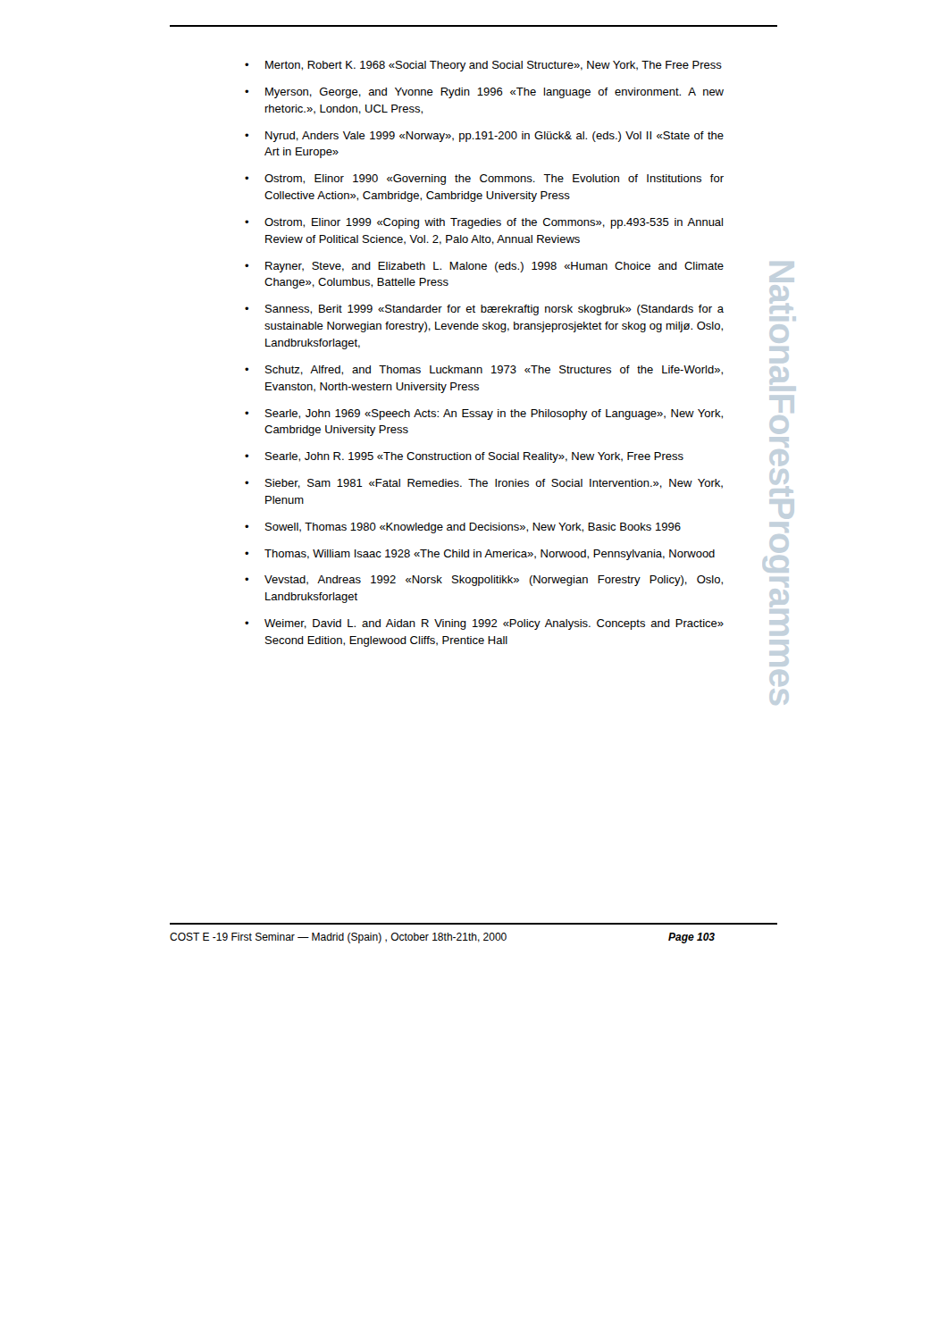NationalForestProgrammes
Merton, Robert K. 1968 «Social Theory and Social Structure», New York, The Free Press
Myerson, George, and Yvonne Rydin 1996 «The language of environment. A new rhetoric.», London, UCL Press,
Nyrud, Anders Vale 1999 «Norway», pp.191-200 in Glück& al. (eds.) Vol II «State of the Art in Europe»
Ostrom, Elinor 1990 «Governing the Commons. The Evolution of Institutions for Collective Action», Cambridge, Cambridge University Press
Ostrom, Elinor 1999 «Coping with Tragedies of the Commons», pp.493-535 in Annual Review of Political Science, Vol. 2, Palo Alto, Annual Reviews
Rayner, Steve, and Elizabeth L. Malone (eds.) 1998 «Human Choice and Climate Change», Columbus, Battelle Press
Sanness, Berit 1999 «Standarder for et bærekraftig norsk skogbruk» (Standards for a sustainable Norwegian forestry), Levende skog, bransjeprosjektet for skog og miljø. Oslo, Landbruksforlaget,
Schutz, Alfred, and Thomas Luckmann 1973 «The Structures of the Life-World», Evanston, North-western University Press
Searle, John 1969 «Speech Acts: An Essay in the Philosophy of Language», New York, Cambridge University Press
Searle, John R. 1995 «The Construction of Social Reality», New York, Free Press
Sieber, Sam 1981 «Fatal Remedies. The Ironies of Social Intervention.», New York, Plenum
Sowell, Thomas 1980 «Knowledge and Decisions», New York, Basic Books 1996
Thomas, William Isaac 1928 «The Child in America», Norwood, Pennsylvania, Norwood
Vevstad, Andreas 1992 «Norsk Skogpolitikk» (Norwegian Forestry Policy), Oslo, Landbruksforlaget
Weimer, David L. and Aidan R Vining 1992 «Policy Analysis. Concepts and Practice» Second Edition, Englewood Cliffs, Prentice Hall
COST E -19 First Seminar — Madrid (Spain) , October 18th-21th, 2000
Page 103